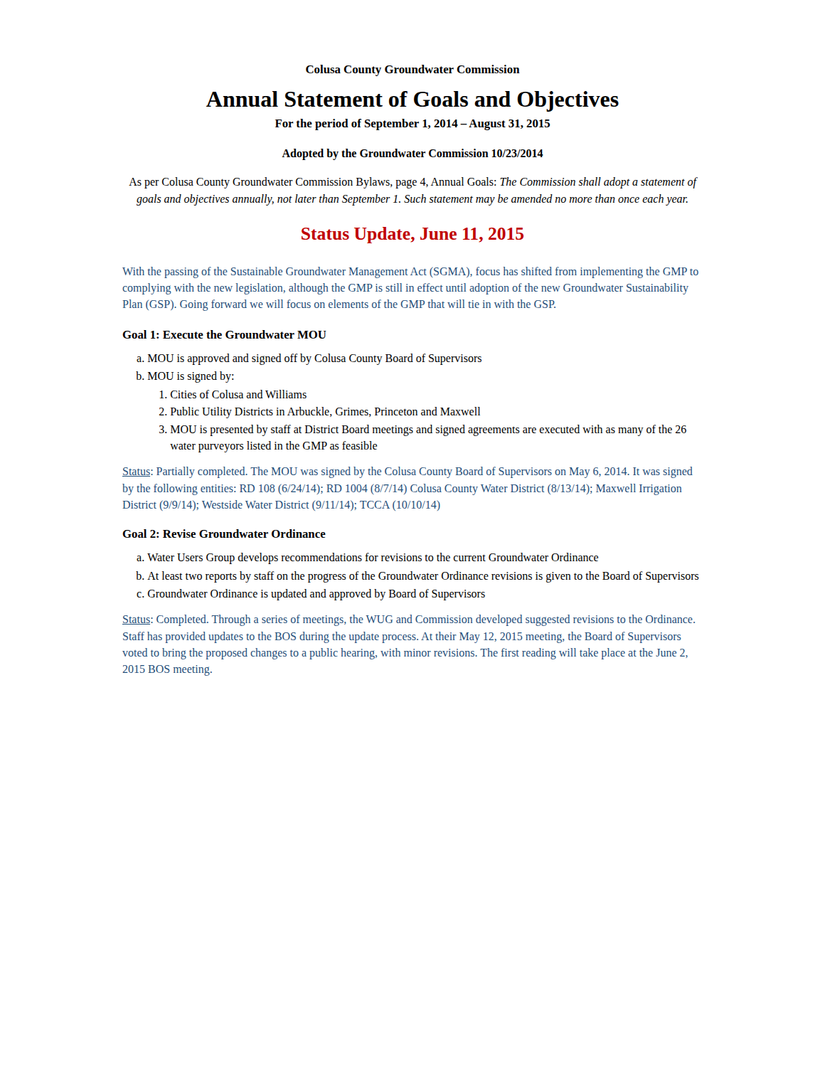Colusa County Groundwater Commission
Annual Statement of Goals and Objectives
For the period of September 1, 2014 – August 31, 2015
Adopted by the Groundwater Commission 10/23/2014
As per Colusa County Groundwater Commission Bylaws, page 4, Annual Goals: The Commission shall adopt a statement of goals and objectives annually, not later than September 1. Such statement may be amended no more than once each year.
Status Update, June 11, 2015
With the passing of the Sustainable Groundwater Management Act (SGMA), focus has shifted from implementing the GMP to complying with the new legislation, although the GMP is still in effect until adoption of the new Groundwater Sustainability Plan (GSP). Going forward we will focus on elements of the GMP that will tie in with the GSP.
Goal 1: Execute the Groundwater MOU
MOU is approved and signed off by Colusa County Board of Supervisors
MOU is signed by:
Cities of Colusa and Williams
Public Utility Districts in Arbuckle, Grimes, Princeton and Maxwell
MOU is presented by staff at District Board meetings and signed agreements are executed with as many of the 26 water purveyors listed in the GMP as feasible
Status: Partially completed. The MOU was signed by the Colusa County Board of Supervisors on May 6, 2014. It was signed by the following entities: RD 108 (6/24/14); RD 1004 (8/7/14) Colusa County Water District (8/13/14); Maxwell Irrigation District (9/9/14); Westside Water District (9/11/14); TCCA (10/10/14)
Goal 2: Revise Groundwater Ordinance
Water Users Group develops recommendations for revisions to the current Groundwater Ordinance
At least two reports by staff on the progress of the Groundwater Ordinance revisions is given to the Board of Supervisors
Groundwater Ordinance is updated and approved by Board of Supervisors
Status: Completed. Through a series of meetings, the WUG and Commission developed suggested revisions to the Ordinance. Staff has provided updates to the BOS during the update process. At their May 12, 2015 meeting, the Board of Supervisors voted to bring the proposed changes to a public hearing, with minor revisions. The first reading will take place at the June 2, 2015 BOS meeting.